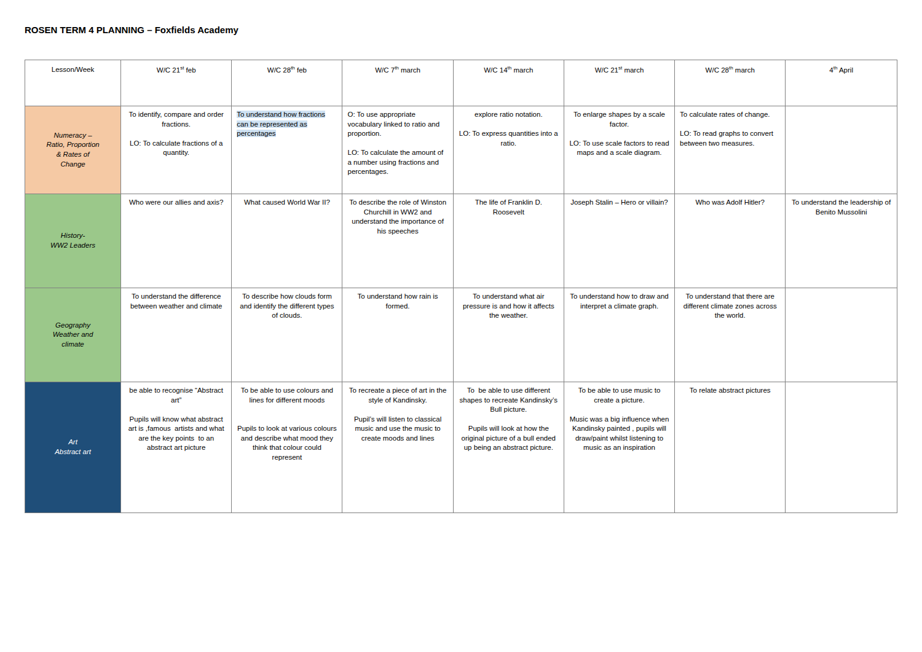ROSEN TERM 4 PLANNING – Foxfields Academy
| Lesson/Week | W/C 21 st feb | W/C 28 th feb | W/C 7 th march | W/C 14 th march | W/C 21 st march | W/C 28 th march | 4 th April |
| --- | --- | --- | --- | --- | --- | --- | --- |
| Numeracy – Ratio, Proportion & Rates of Change | To identify, compare and order fractions. LO: To calculate fractions of a quantity. | To understand how fractions can be represented as percentages | O: To use appropriate vocabulary linked to ratio and proportion. LO: To calculate the amount of a number using fractions and percentages. | explore ratio notation. LO: To express quantities into a ratio. | To enlarge shapes by a scale factor. LO: To use scale factors to read maps and a scale diagram. | To calculate rates of change. LO: To read graphs to convert between two measures. | |
| History- WW2 Leaders | Who were our allies and axis? | What caused World War II? | To describe the role of Winston Churchill in WW2 and understand the importance of his speeches | The life of Franklin D. Roosevelt | Joseph Stalin – Hero or villain? | Who was Adolf Hitler? | To understand the leadership of Benito Mussolini |
| Geography Weather and climate | To understand the difference between weather and climate | To describe how clouds form and identify the different types of clouds. | To understand how rain is formed. | To understand what air pressure is and how it affects the weather. | To understand how to draw and interpret a climate graph. | To understand that there are different climate zones across the world. | |
| Art Abstract art | be able to recognise “Abstract art” Pupils will know what abstract art is ,famous artists and what are the key points to an abstract art picture | To be able to use colours and lines for different moods Pupils to look at various colours and describe what mood they think that colour could represent | To recreate a piece of art in the style of Kandinsky. Pupil’s will listen to classical music and use the music to create moods and lines | To be able to use different shapes to recreate Kandinsky’s Bull picture. Pupils will look at how the original picture of a bull ended up being an abstract picture. | To be able to use music to create a picture. Music was a big influence when Kandinsky painted , pupils will draw/paint whilst listening to music as an inspiration | To relate abstract pictures | |